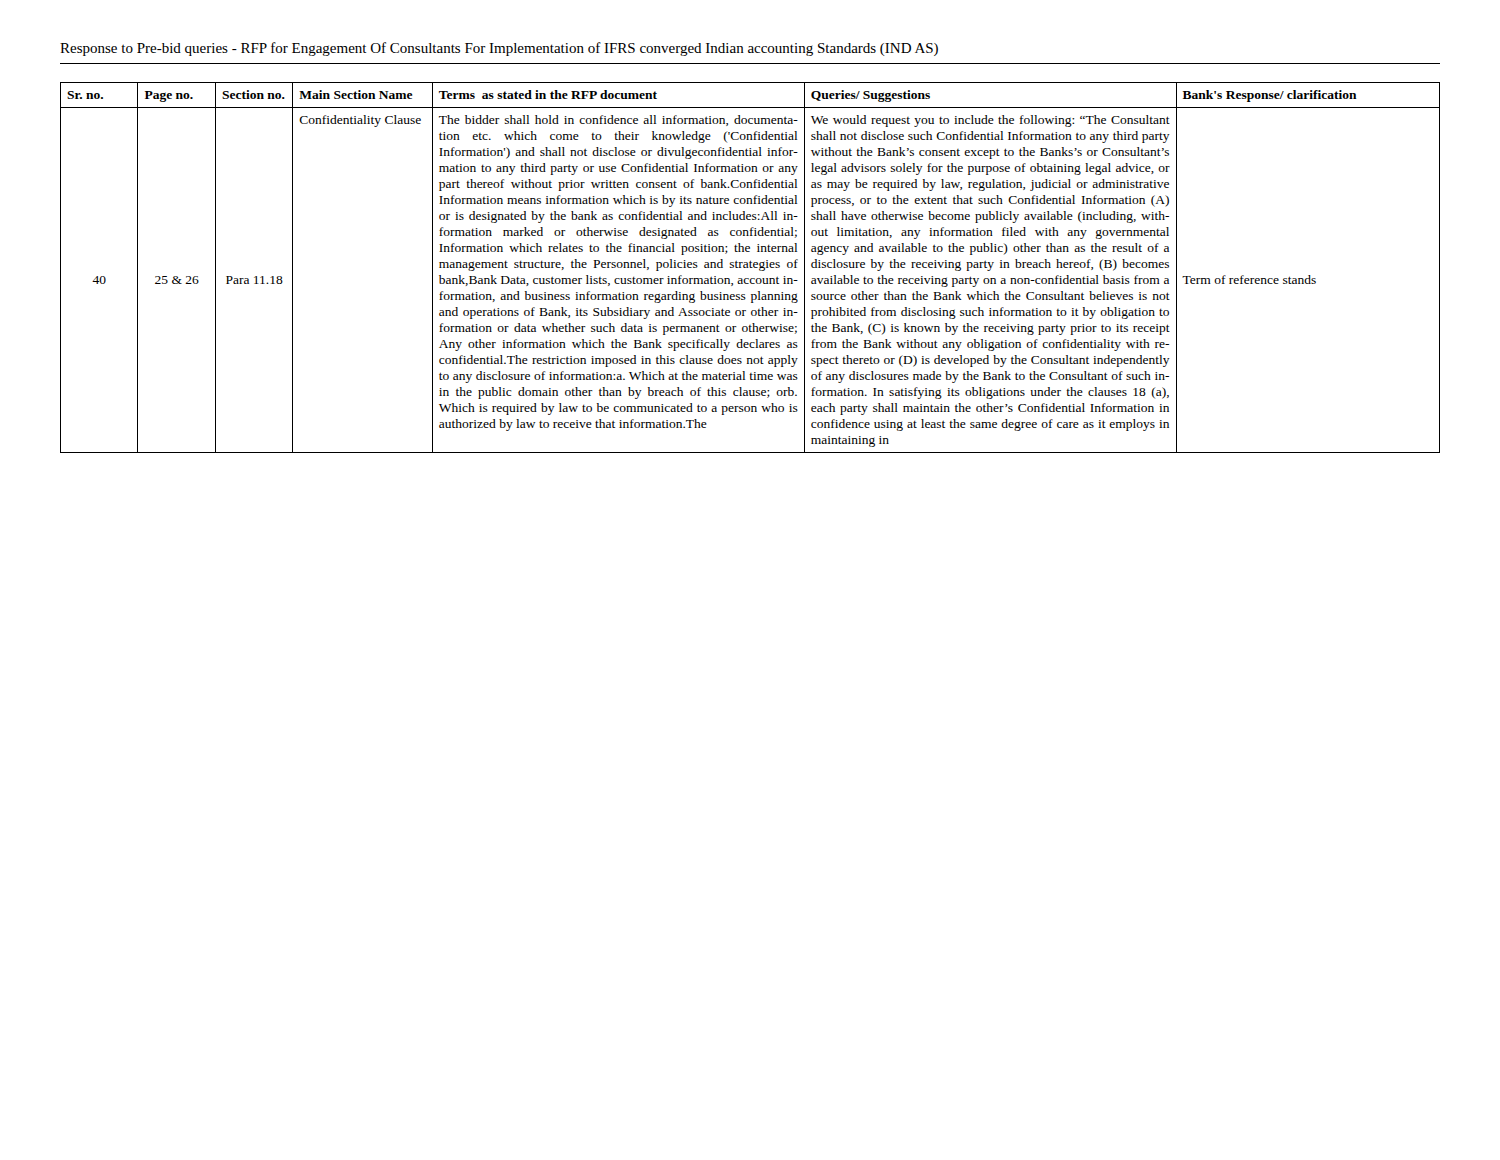Response to Pre-bid queries - RFP for Engagement Of Consultants For Implementation of IFRS converged Indian accounting Standards (IND AS)
| Sr. no. | Page no. | Section no. | Main Section Name | Terms as stated in the RFP document | Queries/ Suggestions | Bank's Response/ clarification |
| --- | --- | --- | --- | --- | --- | --- |
| 40 | 25 & 26 | Para 11.18 | Confidentiality Clause | The bidder shall hold in confidence all information, documentation etc. which come to their knowledge ('Confidential Information') and shall not disclose or divulgeconfidential information to any third party or use Confidential Information or any part thereof without prior written consent of bank.Confidential Information means information which is by its nature confidential or is designated by the bank as confidential and includes:All information marked or otherwise designated as confidential; Information which relates to the financial position; the internal management structure, the Personnel, policies and strategies of bank,Bank Data, customer lists, customer information, account information, and business information regarding business planning and operations of Bank, its Subsidiary and Associate or other information or data whether such data is permanent or otherwise; Any other information which the Bank specifically declares as confidential.The restriction imposed in this clause does not apply to any disclosure of information:a. Which at the material time was in the public domain other than by breach of this clause; orb. Which is required by law to be communicated to a person who is authorized by law to receive that information.The | We would request you to include the following: “The Consultant shall not disclose such Confidential Information to any third party without the Bank’s consent except to the Banks’s or Consultant’s legal advisors solely for the purpose of obtaining legal advice, or as may be required by law, regulation, judicial or administrative process, or to the extent that such Confidential Information (A) shall have otherwise become publicly available (including, without limitation, any information filed with any governmental agency and available to the public) other than as the result of a disclosure by the receiving party in breach hereof, (B) becomes available to the receiving party on a non-confidential basis from a source other than the Bank which the Consultant believes is not prohibited from disclosing such information to it by obligation to the Bank, (C) is known by the receiving party prior to its receipt from the Bank without any obligation of confidentiality with respect thereto or (D) is developed by the Consultant independently of any disclosures made by the Bank to the Consultant of such information. In satisfying its obligations under the clauses 18 (a), each party shall maintain the other’s Confidential Information in confidence using at least the same degree of care as it employs in maintaining in | Term of reference stands |